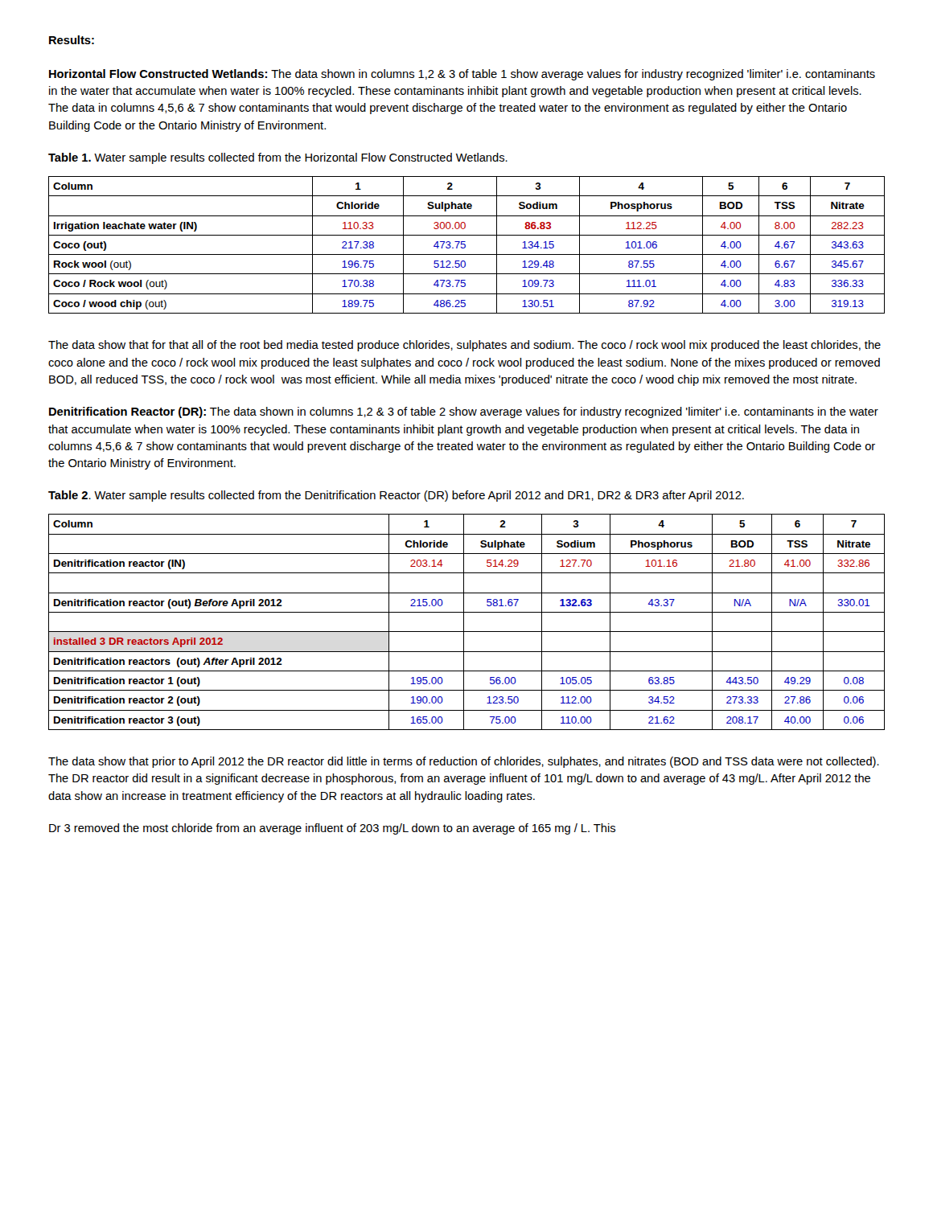Results:
Horizontal Flow Constructed Wetlands: The data shown in columns 1,2 & 3 of table 1 show average values for industry recognized 'limiter' i.e. contaminants in the water that accumulate when water is 100% recycled. These contaminants inhibit plant growth and vegetable production when present at critical levels. The data in columns 4,5,6 & 7 show contaminants that would prevent discharge of the treated water to the environment as regulated by either the Ontario Building Code or the Ontario Ministry of Environment.
Table 1. Water sample results collected from the Horizontal Flow Constructed Wetlands.
| Column | 1 | 2 | 3 | 4 | 5 | 6 | 7 |
| | Chloride | Sulphate | Sodium | Phosphorus | BOD | TSS | Nitrate |
| Irrigation leachate water (IN) | 110.33 | 300.00 | 86.83 | 112.25 | 4.00 | 8.00 | 282.23 |
| Coco (out) | 217.38 | 473.75 | 134.15 | 101.06 | 4.00 | 4.67 | 343.63 |
| Rock wool (out) | 196.75 | 512.50 | 129.48 | 87.55 | 4.00 | 6.67 | 345.67 |
| Coco / Rock wool (out) | 170.38 | 473.75 | 109.73 | 111.01 | 4.00 | 4.83 | 336.33 |
| Coco / wood chip (out) | 189.75 | 486.25 | 130.51 | 87.92 | 4.00 | 3.00 | 319.13 |
The data show that for that all of the root bed media tested produce chlorides, sulphates and sodium. The coco / rock wool mix produced the least chlorides, the coco alone and the coco / rock wool mix produced the least sulphates and coco / rock wool produced the least sodium. None of the mixes produced or removed BOD, all reduced TSS, the coco / rock wool was most efficient. While all media mixes 'produced' nitrate the coco / wood chip mix removed the most nitrate.
Denitrification Reactor (DR): The data shown in columns 1,2 & 3 of table 2 show average values for industry recognized 'limiter' i.e. contaminants in the water that accumulate when water is 100% recycled. These contaminants inhibit plant growth and vegetable production when present at critical levels. The data in columns 4,5,6 & 7 show contaminants that would prevent discharge of the treated water to the environment as regulated by either the Ontario Building Code or the Ontario Ministry of Environment.
Table 2. Water sample results collected from the Denitrification Reactor (DR) before April 2012 and DR1, DR2 & DR3 after April 2012.
| Column | 1 | 2 | 3 | 4 | 5 | 6 | 7 |
| | Chloride | Sulphate | Sodium | Phosphorus | BOD | TSS | Nitrate |
| Denitrification reactor (IN) | 203.14 | 514.29 | 127.70 | 101.16 | 21.80 | 41.00 | 332.86 |
| Denitrification reactor (out) Before April 2012 | 215.00 | 581.67 | 132.63 | 43.37 | N/A | N/A | 330.01 |
| installed 3 DR reactors April 2012 | | | | | | | |
| Denitrification reactors (out) After April 2012 | | | | | | | |
| Denitrification reactor 1 (out) | 195.00 | 56.00 | 105.05 | 63.85 | 443.50 | 49.29 | 0.08 |
| Denitrification reactor 2 (out) | 190.00 | 123.50 | 112.00 | 34.52 | 273.33 | 27.86 | 0.06 |
| Denitrification reactor 3 (out) | 165.00 | 75.00 | 110.00 | 21.62 | 208.17 | 40.00 | 0.06 |
The data show that prior to April 2012 the DR reactor did little in terms of reduction of chlorides, sulphates, and nitrates (BOD and TSS data were not collected). The DR reactor did result in a significant decrease in phosphorous, from an average influent of 101 mg/L down to and average of 43 mg/L. After April 2012 the data show an increase in treatment efficiency of the DR reactors at all hydraulic loading rates.
Dr 3 removed the most chloride from an average influent of 203 mg/L down to an average of 165 mg / L. This